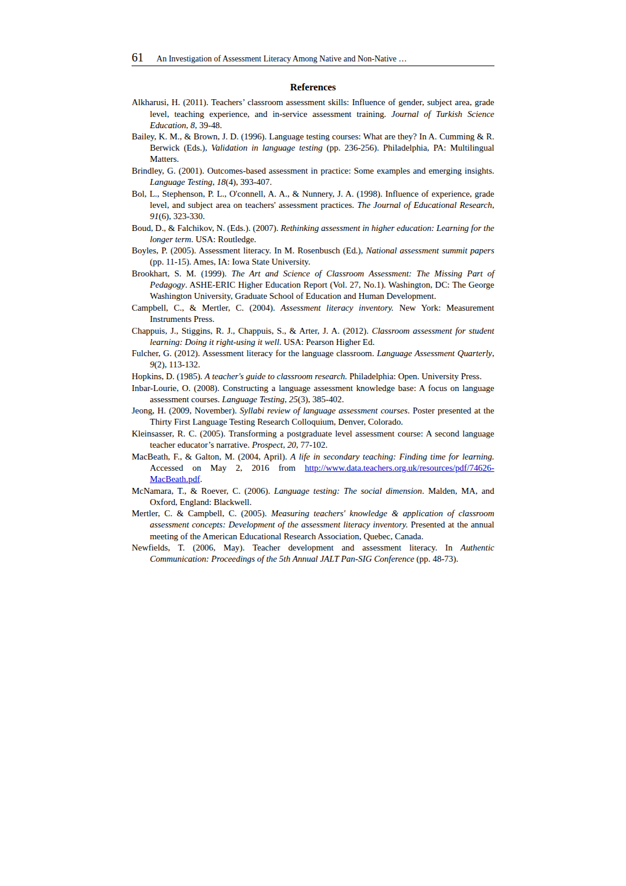61
An Investigation of Assessment Literacy Among Native and Non-Native …
References
Alkharusi, H. (2011). Teachers’ classroom assessment skills: Influence of gender, subject area, grade level, teaching experience, and in-service assessment training. Journal of Turkish Science Education, 8, 39-48.
Bailey, K. M., & Brown, J. D. (1996). Language testing courses: What are they? In A. Cumming & R. Berwick (Eds.), Validation in language testing (pp. 236-256). Philadelphia, PA: Multilingual Matters.
Brindley, G. (2001). Outcomes-based assessment in practice: Some examples and emerging insights. Language Testing, 18(4), 393-407.
Bol, L., Stephenson, P. L., O'connell, A. A., & Nunnery, J. A. (1998). Influence of experience, grade level, and subject area on teachers' assessment practices. The Journal of Educational Research, 91(6), 323-330.
Boud, D., & Falchikov, N. (Eds.). (2007). Rethinking assessment in higher education: Learning for the longer term. USA: Routledge.
Boyles, P. (2005). Assessment literacy. In M. Rosenbusch (Ed.), National assessment summit papers (pp. 11-15). Ames, IA: Iowa State University.
Brookhart, S. M. (1999). The Art and Science of Classroom Assessment: The Missing Part of Pedagogy. ASHE-ERIC Higher Education Report (Vol. 27, No.1). Washington, DC: The George Washington University, Graduate School of Education and Human Development.
Campbell, C., & Mertler, C. (2004). Assessment literacy inventory. New York: Measurement Instruments Press.
Chappuis, J., Stiggins, R. J., Chappuis, S., & Arter, J. A. (2012). Classroom assessment for student learning: Doing it right-using it well. USA: Pearson Higher Ed.
Fulcher, G. (2012). Assessment literacy for the language classroom. Language Assessment Quarterly, 9(2), 113-132.
Hopkins, D. (1985). A teacher's guide to classroom research. Philadelphia: Open. University Press.
Inbar-Lourie, O. (2008). Constructing a language assessment knowledge base: A focus on language assessment courses. Language Testing, 25(3), 385-402.
Jeong, H. (2009, November). Syllabi review of language assessment courses. Poster presented at the Thirty First Language Testing Research Colloquium, Denver, Colorado.
Kleinsasser, R. C. (2005). Transforming a postgraduate level assessment course: A second language teacher educator’s narrative. Prospect, 20, 77-102.
MacBeath, F., & Galton, M. (2004, April). A life in secondary teaching: Finding time for learning. Accessed on May 2, 2016 from http://www.data.teachers.org.uk/resources/pdf/74626-MacBeath.pdf.
McNamara, T., & Roever, C. (2006). Language testing: The social dimension. Malden, MA, and Oxford, England: Blackwell.
Mertler, C. & Campbell, C. (2005). Measuring teachers' knowledge & application of classroom assessment concepts: Development of the assessment literacy inventory. Presented at the annual meeting of the American Educational Research Association, Quebec, Canada.
Newfields, T. (2006, May). Teacher development and assessment literacy. In Authentic Communication: Proceedings of the 5th Annual JALT Pan-SIG Conference (pp. 48-73).